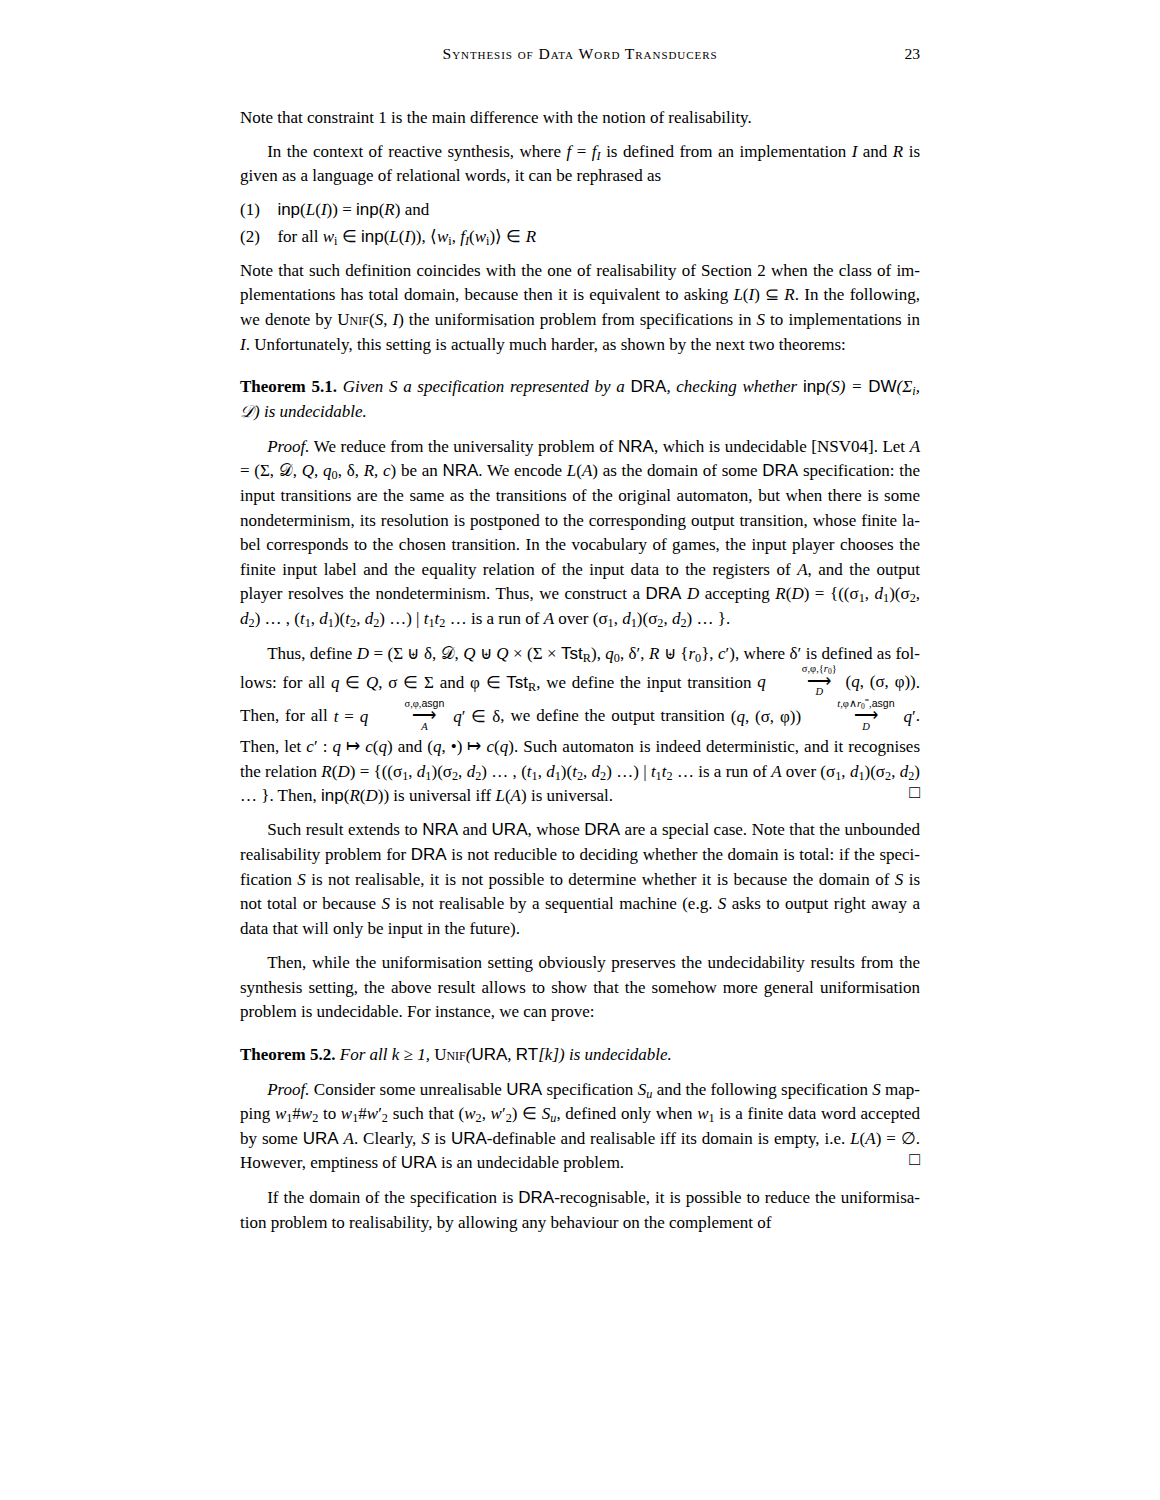Synthesis of Data Word Transducers 23
Note that constraint 1 is the main difference with the notion of realisability.
In the context of reactive synthesis, where f = fI is defined from an implementation I and R is given as a language of relational words, it can be rephrased as
(1) inp(L(I)) = inp(R) and
(2) for all wi ∈ inp(L(I)), ⟨wi, fI(wi)⟩ ∈ R
Note that such definition coincides with the one of realisability of Section 2 when the class of implementations has total domain, because then it is equivalent to asking L(I) ⊆ R. In the following, we denote by Unif(S, I) the uniformisation problem from specifications in S to implementations in I. Unfortunately, this setting is actually much harder, as shown by the next two theorems:
Theorem 5.1. Given S a specification represented by a DRA, checking whether inp(S) = DW(Σi, 𝒟) is undecidable.
Proof. We reduce from the universality problem of NRA, which is undecidable [NSV04]. Let A = (Σ, 𝒟, Q, q 0, δ, R, c) be an NRA. We encode L(A) as the domain of some DRA specification: the input transitions are the same as the transitions of the original automaton, but when there is some nondeterminism, its resolution is postponed to the corresponding output transition, whose finite label corresponds to the chosen transition. In the vocabulary of games, the input player chooses the finite input label and the equality relation of the input data to the registers of A, and the output player resolves the nondeterminism. Thus, we construct a DRA D accepting R(D) = {((σ1, d 1)(σ2, d 2) … , (t 1, d 1)(t 2, d 2) …) | t 1 t 2 … is a run of A over (σ1, d 1)(σ2, d 2) … }.
Thus, define D = (Σ ⊎ δ, 𝒟, Q ⊎ Q × (Σ × Tst R), q 0, δ′, R ⊎ {r 0}, c′), where δ′ is defined as follows: for all q ∈ Q, σ ∈ Σ and φ ∈ Tst R, we define the input transition q σ,φ,{r 0}⟶D (q, (σ, φ)). Then, for all t = q σ,φ,asgn⟶A q′ ∈ δ, we define the output transition (q, (σ, φ)) t,φ∧r 0=,asgn⟶D q′. Then, let c′ : q ↦ c(q) and (q, •) ↦ c(q). Such automaton is indeed deterministic, and it recognises the relation R(D) = {((σ1, d 1)(σ2, d 2) … , (t 1, d 1)(t 2, d 2) …) | t 1 t 2 … is a run of A over (σ1, d 1)(σ2, d 2) … }. Then, inp(R(D)) is universal iff L(A) is universal. □
Such result extends to NRA and URA, whose DRA are a special case. Note that the unbounded realisability problem for DRA is not reducible to deciding whether the domain is total: if the specification S is not realisable, it is not possible to determine whether it is because the domain of S is not total or because S is not realisable by a sequential machine (e.g. S asks to output right away a data that will only be input in the future).
Then, while the uniformisation setting obviously preserves the undecidability results from the synthesis setting, the above result allows to show that the somehow more general uniformisation problem is undecidable. For instance, we can prove:
Theorem 5.2. For all k ≥ 1, Unif(URA, RT[k]) is undecidable.
Proof. Consider some unrealisable URA specification Su and the following specification S mapping w 1#w 2 to w 1#w′2 such that (w 2, w′2) ∈ Su, defined only when w 1 is a finite data word accepted by some URA A. Clearly, S is URA-definable and realisable iff its domain is empty, i.e. L(A) = ∅. However, emptiness of URA is an undecidable problem. □
If the domain of the specification is DRA-recognisable, it is possible to reduce the uniformisation problem to realisability, by allowing any behaviour on the complement of